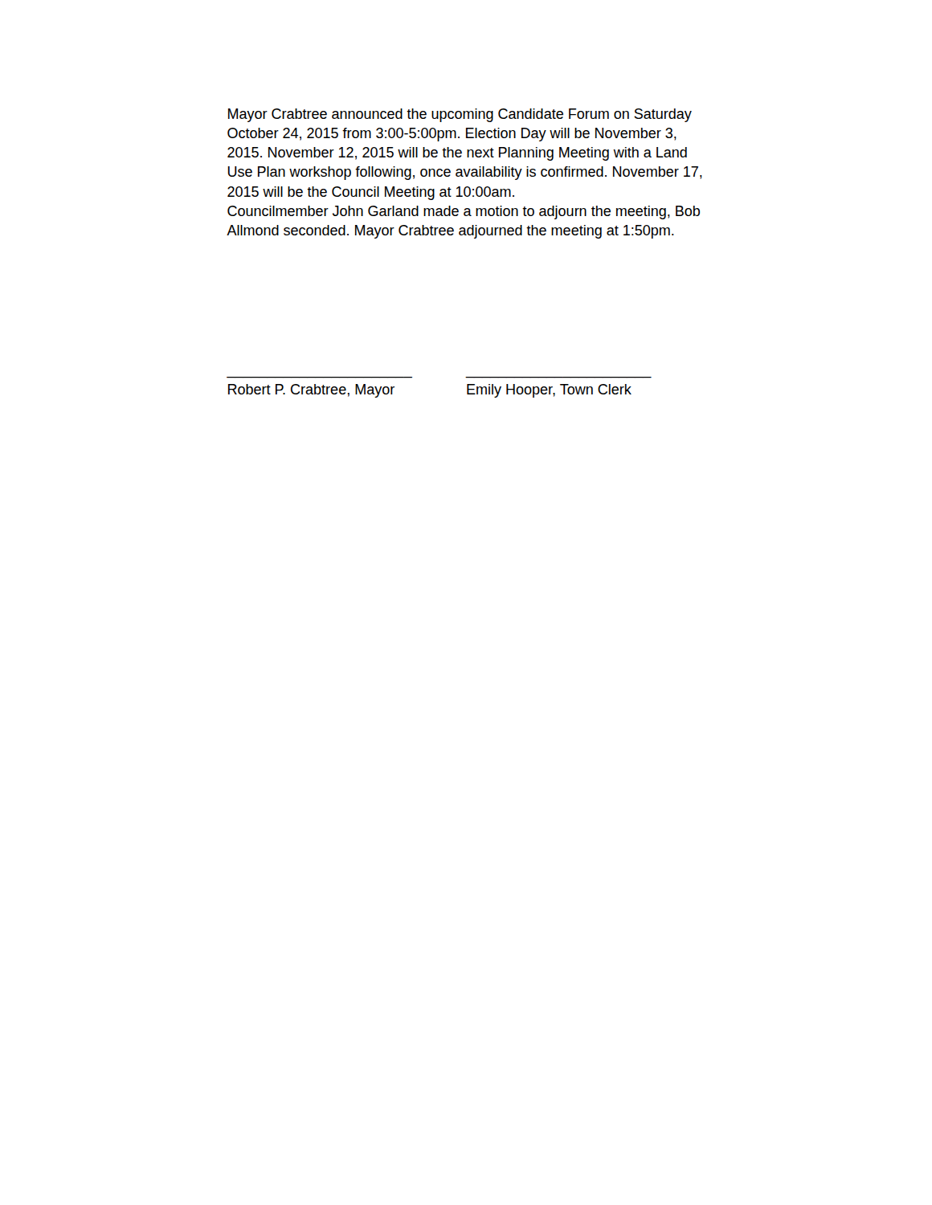Mayor Crabtree announced the upcoming Candidate Forum on Saturday October 24, 2015 from 3:00-5:00pm. Election Day will be November 3, 2015. November 12, 2015 will be the next Planning Meeting with a Land Use Plan workshop following, once availability is confirmed. November 17, 2015 will be the Council Meeting at 10:00am.
Councilmember John Garland made a motion to adjourn the meeting, Bob Allmond seconded. Mayor Crabtree adjourned the meeting at 1:50pm.
| _______________________ | _______________________ |
| Robert P. Crabtree, Mayor | Emily Hooper, Town Clerk |